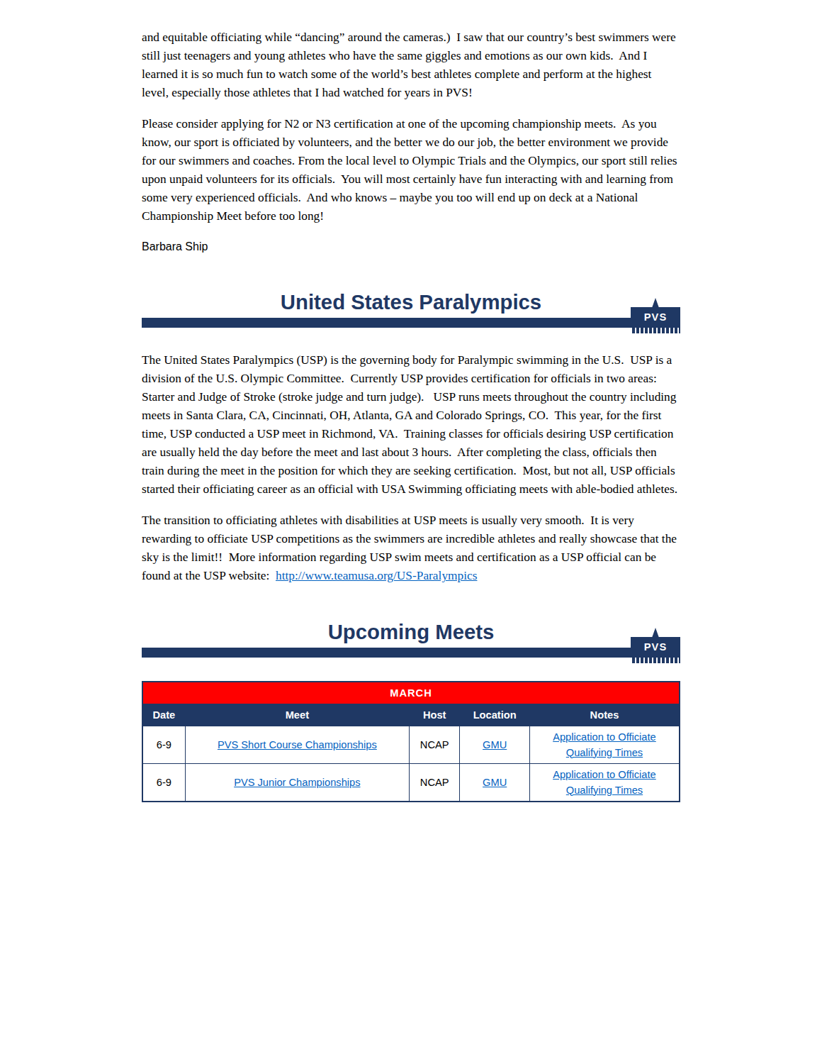and equitable officiating while “dancing” around the cameras.) I saw that our country’s best swimmers were still just teenagers and young athletes who have the same giggles and emotions as our own kids. And I learned it is so much fun to watch some of the world’s best athletes complete and perform at the highest level, especially those athletes that I had watched for years in PVS!
Please consider applying for N2 or N3 certification at one of the upcoming championship meets. As you know, our sport is officiated by volunteers, and the better we do our job, the better environment we provide for our swimmers and coaches. From the local level to Olympic Trials and the Olympics, our sport still relies upon unpaid volunteers for its officials. You will most certainly have fun interacting with and learning from some very experienced officials. And who knows – maybe you too will end up on deck at a National Championship Meet before too long!
Barbara Ship
United States Paralympics
PVS
The United States Paralympics (USP) is the governing body for Paralympic swimming in the U.S. USP is a division of the U.S. Olympic Committee. Currently USP provides certification for officials in two areas: Starter and Judge of Stroke (stroke judge and turn judge). USP runs meets throughout the country including meets in Santa Clara, CA, Cincinnati, OH, Atlanta, GA and Colorado Springs, CO. This year, for the first time, USP conducted a USP meet in Richmond, VA. Training classes for officials desiring USP certification are usually held the day before the meet and last about 3 hours. After completing the class, officials then train during the meet in the position for which they are seeking certification. Most, but not all, USP officials started their officiating career as an official with USA Swimming officiating meets with able-bodied athletes.
The transition to officiating athletes with disabilities at USP meets is usually very smooth. It is very rewarding to officiate USP competitions as the swimmers are incredible athletes and really showcase that the sky is the limit!! More information regarding USP swim meets and certification as a USP official can be found at the USP website: http://www.teamusa.org/US-Paralympics
Upcoming Meets
PVS
| MARCH |
| Date | Meet | Host | Location | Notes |
| 6-9 | PVS Short Course Championships | NCAP | GMU | Application to Officiate Qualifying Times |
| 6-9 | PVS Junior Championships | NCAP | GMU | Application to Officiate Qualifying Times |